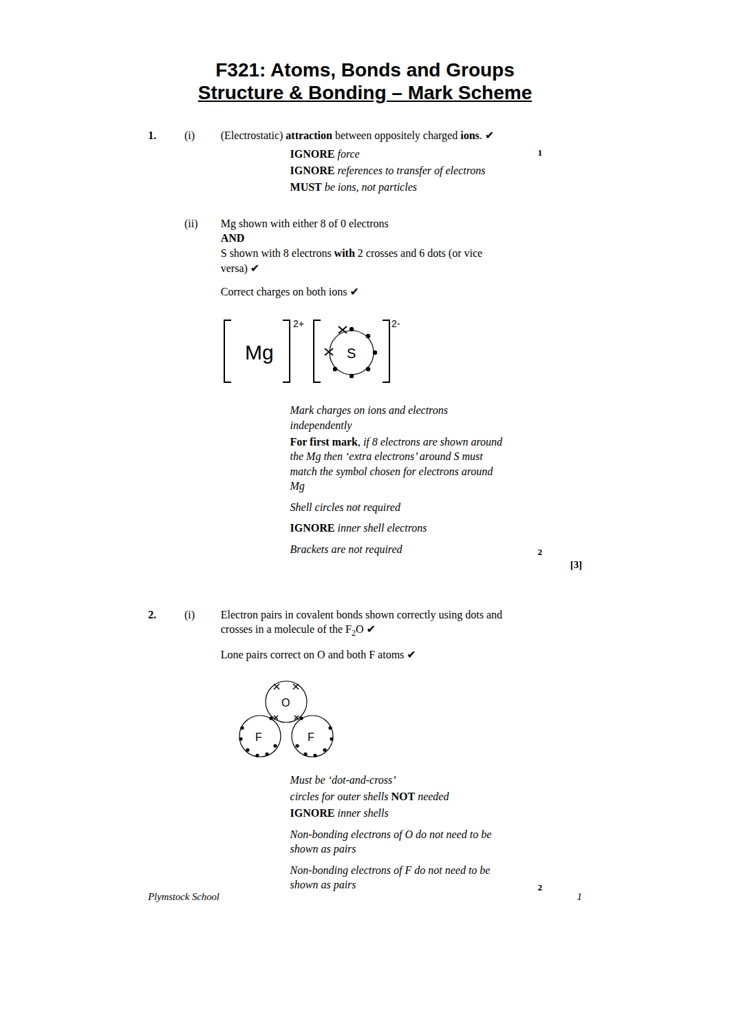F321: Atoms, Bonds and Groups
Structure & Bonding – Mark Scheme
| 1. | (i) | (Electrostatic) attraction between oppositely charged ions . ✔ | | |
| | | IGNORE force IGNORE references to transfer of electrons MUST be ions, not particles | 1 | |
| | (ii) | Mg shown with either 8 of 0 electrons AND S shown with 8 electrons with 2 crosses and 6 dots (or vice versa) ✔ Correct charges on both ions ✔ | | |
Mg 2+ 2- S
| | | Mark charges on ions and electrons independently For first mark , if 8 electrons are shown around the Mg then ‘extra electrons’ around S must match the symbol chosen for electrons around Mg Shell circles not required IGNORE inner shell electrons Brackets are not required | 2 | |
| | | | | [3] |
| 2. | (i) | Electron pairs in covalent bonds shown correctly using dots and crosses in a molecule of the F 2 O ✔ Lone pairs correct on O and both F atoms ✔ | | |
O F F
| | | Must be ‘dot-and-cross’ circles for outer shells NOT needed IGNORE inner shells Non-bonding electrons of O do not need to be shown as pairs Non-bonding electrons of F do not need to be shown as pairs | 2 | |
Plymstock School 1